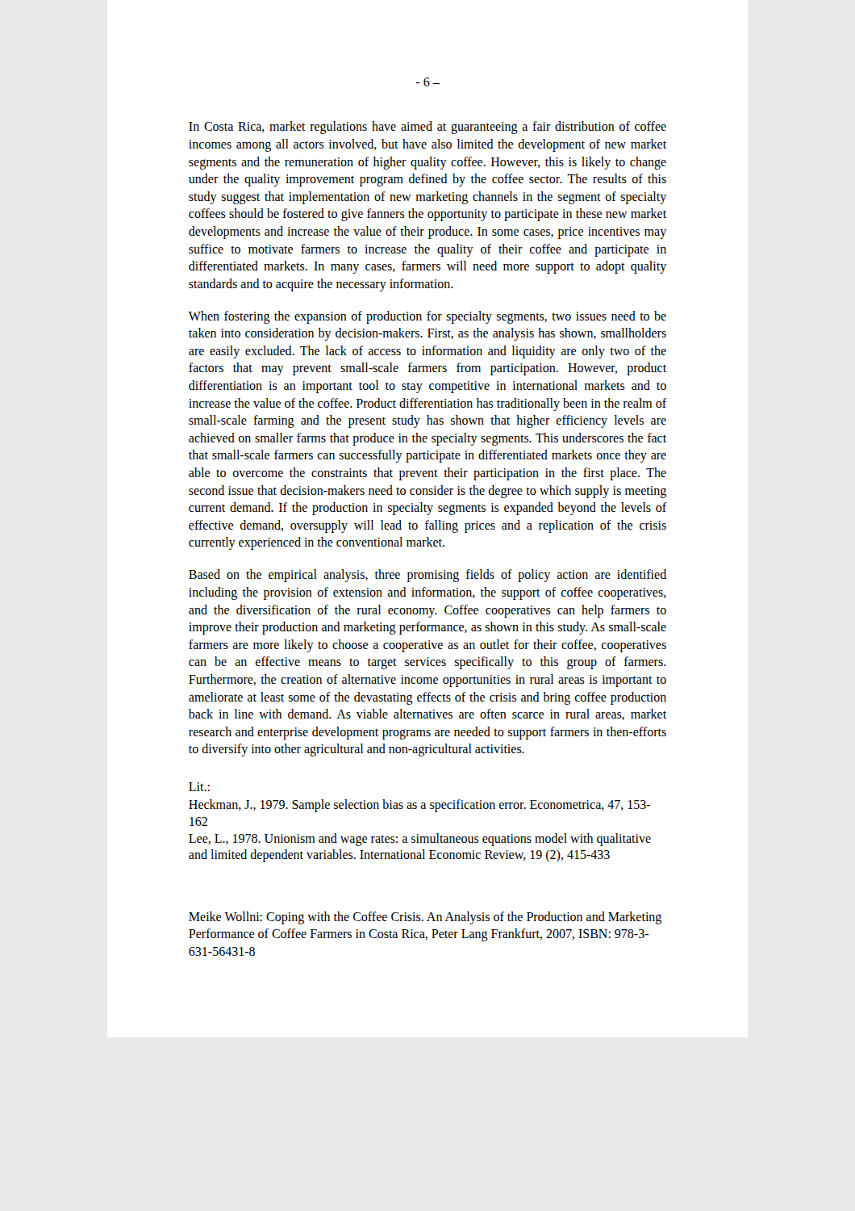- 6 –
In Costa Rica, market regulations have aimed at guaranteeing a fair distribution of coffee incomes among all actors involved, but have also limited the development of new market segments and the remuneration of higher quality coffee. However, this is likely to change under the quality improvement program defined by the coffee sector. The results of this study suggest that implementation of new marketing channels in the segment of specialty coffees should be fostered to give fanners the opportunity to participate in these new market developments and increase the value of their produce. In some cases, price incentives may suffice to motivate farmers to increase the quality of their coffee and participate in differentiated markets. In many cases, farmers will need more support to adopt quality standards and to acquire the necessary information.
When fostering the expansion of production for specialty segments, two issues need to be taken into consideration by decision-makers. First, as the analysis has shown, smallholders are easily excluded. The lack of access to information and liquidity are only two of the factors that may prevent small-scale farmers from participation. However, product differentiation is an important tool to stay competitive in international markets and to increase the value of the coffee. Product differentiation has traditionally been in the realm of small-scale farming and the present study has shown that higher efficiency levels are achieved on smaller farms that produce in the specialty segments. This underscores the fact that small-scale farmers can successfully participate in differentiated markets once they are able to overcome the constraints that prevent their participation in the first place. The second issue that decision-makers need to consider is the degree to which supply is meeting current demand. If the production in specialty segments is expanded beyond the levels of effective demand, oversupply will lead to falling prices and a replication of the crisis currently experienced in the conventional market.
Based on the empirical analysis, three promising fields of policy action are identified including the provision of extension and information, the support of coffee cooperatives, and the diversification of the rural economy. Coffee cooperatives can help farmers to improve their production and marketing performance, as shown in this study. As small-scale farmers are more likely to choose a cooperative as an outlet for their coffee, cooperatives can be an effective means to target services specifically to this group of farmers. Furthermore, the creation of alternative income opportunities in rural areas is important to ameliorate at least some of the devastating effects of the crisis and bring coffee production back in line with demand. As viable alternatives are often scarce in rural areas, market research and enterprise development programs are needed to support farmers in then-efforts to diversify into other agricultural and non-agricultural activities.
Lit.:
Heckman, J., 1979. Sample selection bias as a specification error. Econometrica, 47, 153-162
Lee, L., 1978. Unionism and wage rates: a simultaneous equations model with qualitative and limited dependent variables. International Economic Review, 19 (2), 415-433
Meike Wollni: Coping with the Coffee Crisis. An Analysis of the Production and Marketing Performance of Coffee Farmers in Costa Rica, Peter Lang Frankfurt, 2007, ISBN: 978-3-631-56431-8